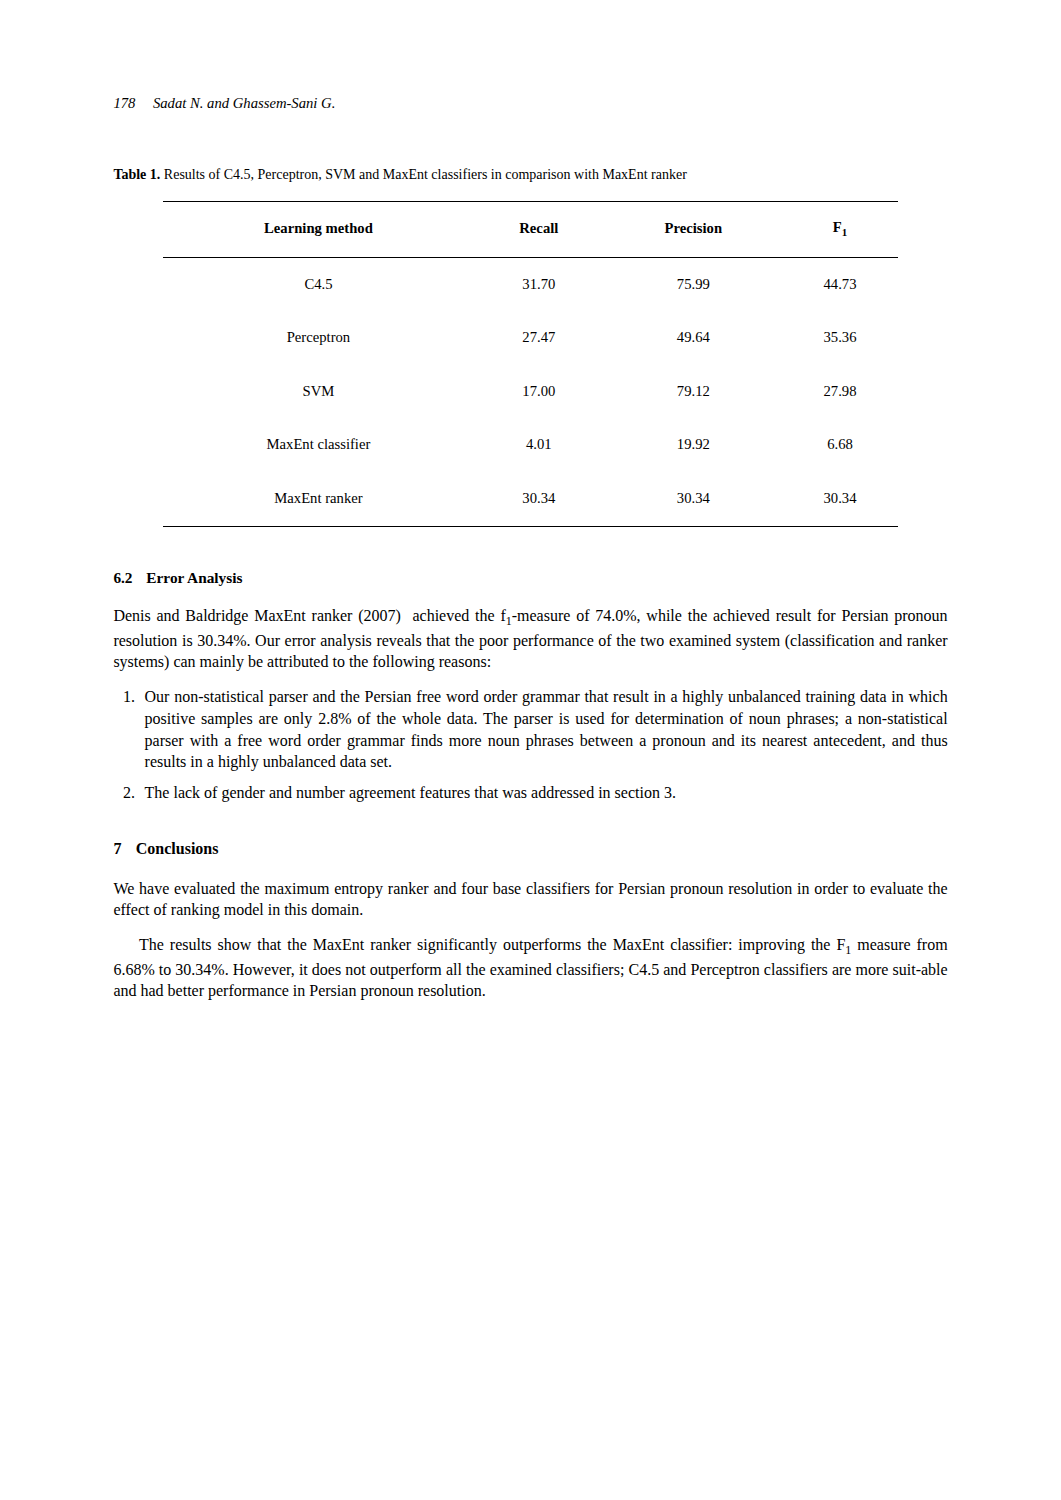178 Sadat N. and Ghassem-Sani G.
Table 1. Results of C4.5, Perceptron, SVM and MaxEnt classifiers in comparison with MaxEnt ranker
| Learning method | Recall | Precision | F 1 |
| --- | --- | --- | --- |
| C4.5 | 31.70 | 75.99 | 44.73 |
| Perceptron | 27.47 | 49.64 | 35.36 |
| SVM | 17.00 | 79.12 | 27.98 |
| MaxEnt classifier | 4.01 | 19.92 | 6.68 |
| MaxEnt ranker | 30.34 | 30.34 | 30.34 |
6.2 Error Analysis
Denis and Baldridge MaxEnt ranker (2007) achieved the f1-measure of 74.0%, while the achieved result for Persian pronoun resolution is 30.34%. Our error analysis reveals that the poor performance of the two examined system (classification and ranker systems) can mainly be attributed to the following reasons:
Our non-statistical parser and the Persian free word order grammar that result in a highly unbalanced training data in which positive samples are only 2.8% of the whole data. The parser is used for determination of noun phrases; a non-statistical parser with a free word order grammar finds more noun phrases between a pronoun and its nearest antecedent, and thus results in a highly unbalanced data set.
The lack of gender and number agreement features that was addressed in section 3.
7 Conclusions
We have evaluated the maximum entropy ranker and four base classifiers for Persian pronoun resolution in order to evaluate the effect of ranking model in this domain.
The results show that the MaxEnt ranker significantly outperforms the MaxEnt classifier: improving the F1 measure from 6.68% to 30.34%. However, it does not outperform all the examined classifiers; C4.5 and Perceptron classifiers are more suit-able and had better performance in Persian pronoun resolution.